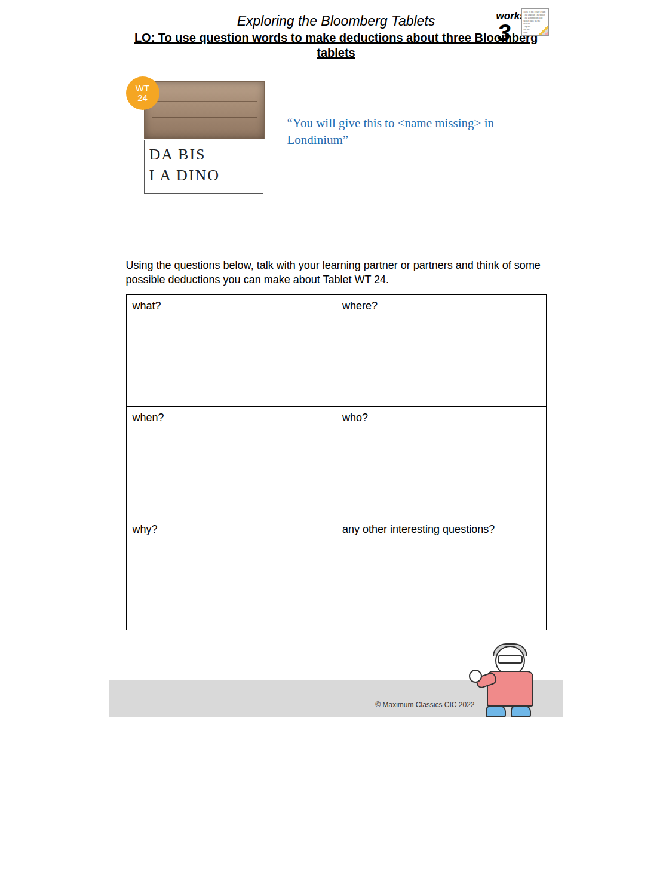worksheet 3
Here is the essay exam
The english The tablet
The Londinium Tab
tablet gave us the
tablets
Tap the
for the
find
Exploring the Bloomberg Tablets
LO: To use question words to make deductions about three Bloomberg tablets
WT
24
DA BIS
I A DINO
“You will give this to <name missing> in Londinium”
Using the questions below, talk with your learning partner or partners and think of some possible deductions you can make about Tablet WT 24.
| what? | where? |
| when? | who? |
| why? | any other interesting questions? |
© Maximum Classics CIC 2022